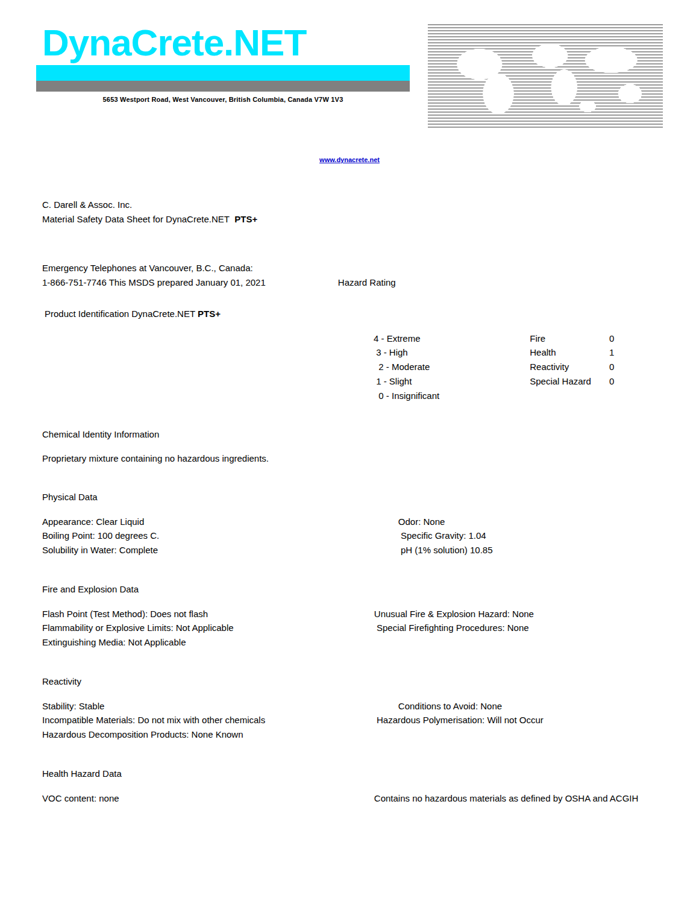DynaCrete.NET
5653 Westport Road, West Vancouver, British Columbia, Canada V7W 1V3
www.dynacrete.net
C. Darell & Assoc. Inc.
Material Safety Data Sheet for DynaCrete.NET PTS+
Emergency Telephones at Vancouver, B.C., Canada:
1-866-751-7746 This MSDS prepared January 01, 2021Hazard Rating
Product Identification DynaCrete.NET PTS+
| 4 - Extreme | Fire | 0 |
| 3 - High | Health | 1 |
| 2 - Moderate | Reactivity | 0 |
| 1 - Slight | Special Hazard | 0 |
| 0 - Insignificant | | |
Chemical Identity Information
Proprietary mixture containing no hazardous ingredients.
Physical Data
| Appearance: Clear Liquid | Odor: None |
| Boiling Point: 100 degrees C. | Specific Gravity: 1.04 |
| Solubility in Water: Complete | pH (1% solution) 10.85 |
Fire and Explosion Data
| Flash Point (Test Method): Does not flash | Unusual Fire & Explosion Hazard: None |
| Flammability or Explosive Limits: Not Applicable | Special Firefighting Procedures: None |
| Extinguishing Media: Not Applicable | |
Reactivity
| Stability: Stable | Conditions to Avoid: None |
| Incompatible Materials: Do not mix with other chemicals | Hazardous Polymerisation: Will not Occur |
| Hazardous Decomposition Products: None Known | |
Health Hazard Data
| VOC content: none | Contains no hazardous materials as defined by OSHA and ACGIH |